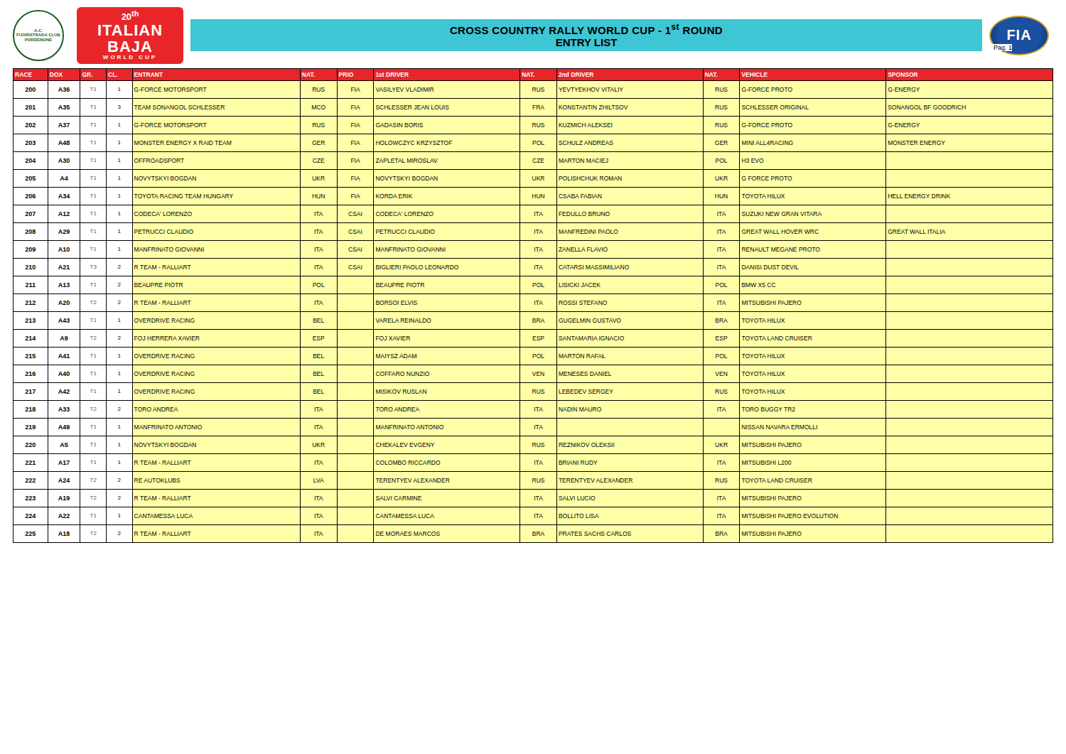A.C.
FUORISTRADA CLUB
PORDENONE
20th
ITALIAN BAJA
WORLD CUP
CROSS COUNTRY RALLY WORLD CUP - 1st ROUND
ENTRY LIST
Pag. 1
FIA
| RACE | DOX | GR. | CL. | ENTRANT | NAT. | PRIO | 1st DRIVER | NAT. | 2nd DRIVER | NAT. | VEHICLE | SPONSOR |
| --- | --- | --- | --- | --- | --- | --- | --- | --- | --- | --- | --- | --- |
| 200 | A36 | T1 | 1 | G-FORCE MOTORSPORT | RUS | FIA | VASILYEV VLADIMIR | RUS | YEVTYEKHOV VITALIY | RUS | G-FORCE PROTO | G-ENERGY |
| 201 | A35 | T1 | 3 | TEAM SONANGOL SCHLESSER | MCO | FIA | SCHLESSER JEAN LOUIS | FRA | KONSTANTIN ZHILTSOV | RUS | SCHLESSER ORIGINAL | SONANGOL BF GOODRICH |
| 202 | A37 | T1 | 1 | G-FORCE MOTORSPORT | RUS | FIA | GADASIN BORIS | RUS | KUZMICH ALEKSEI | RUS | G-FORCE PROTO | G-ENERGY |
| 203 | A48 | T1 | 1 | MONSTER ENERGY X RAID TEAM | GER | FIA | HOLOWCZYC KRZYSZTOF | POL | SCHULZ ANDREAS | GER | MINI ALL4RACING | MONSTER ENERGY |
| 204 | A30 | T1 | 1 | OFFROADSPORT | CZE | FIA | ZAPLETAL MIROSLAV | CZE | MARTON MACIEJ | POL | H3 EVO | |
| 205 | A4 | T1 | 1 | NOVYTSKYI BOGDAN | UKR | FIA | NOVYTSKYI BOGDAN | UKR | POLISHCHUK ROMAN | UKR | G FORCE PROTO | |
| 206 | A34 | T1 | 1 | TOYOTA RACING TEAM HUNGARY | HUN | FIA | KORDA ERIK | HUN | CSABA FABIAN | HUN | TOYOTA HILUX | HELL ENERGY DRINK |
| 207 | A12 | T1 | 1 | CODECA' LORENZO | ITA | CSAI | CODECA' LORENZO | ITA | FEDULLO BRUNO | ITA | SUZUKI NEW GRAN VITARA | |
| 208 | A29 | T1 | 1 | PETRUCCI CLAUDIO | ITA | CSAI | PETRUCCI CLAUDIO | ITA | MANFREDINI PAOLO | ITA | GREAT WALL HOVER WRC | GREAT WALL ITALIA |
| 209 | A10 | T1 | 1 | MANFRINATO GIOVANNI | ITA | CSAI | MANFRINATO GIOVANNI | ITA | ZANELLA FLAVIO | ITA | RENAULT MEGANE PROTO | |
| 210 | A21 | T3 | 2 | R TEAM - RALLIART | ITA | CSAI | BIGLIERI PAOLO LEONARDO | ITA | CATARSI MASSIMILIANO | ITA | DANISI DUST DEVIL | |
| 211 | A13 | T1 | 2 | BEAUPRE PIOTR | POL | | BEAUPRE PIOTR | POL | LISICKI JACEK | POL | BMW X5 CC | |
| 212 | A20 | T2 | 2 | R TEAM - RALLIART | ITA | | BORSOI ELVIS | ITA | ROSSI STEFANO | ITA | MITSUBISHI PAJERO | |
| 213 | A43 | T1 | 1 | OVERDRIVE RACING | BEL | | VARELA REINALDO | BRA | GUGELMIN GUSTAVO | BRA | TOYOTA HILUX | |
| 214 | A9 | T2 | 2 | FOJ HERRERA XAVIER | ESP | | FOJ XAVIER | ESP | SANTAMARIA IGNACIO | ESP | TOYOTA LAND CRUISER | |
| 215 | A41 | T1 | 1 | OVERDRIVE RACING | BEL | | MAIYSZ ADAM | POL | MARTON RAFAŁ | POL | TOYOTA HILUX | |
| 216 | A40 | T1 | 1 | OVERDRIVE RACING | BEL | | COFFARO NUNZIO | VEN | MENESES DANIEL | VEN | TOYOTA HILUX | |
| 217 | A42 | T1 | 1 | OVERDRIVE RACING | BEL | | MISIKOV RUSLAN | RUS | LEBEDEV SERGEY | RUS | TOYOTA HILUX | |
| 218 | A33 | T2 | 2 | TORO ANDREA | ITA | | TORO ANDREA | ITA | NADIN MAURO | ITA | TORO BUGGY TR2 | |
| 219 | A49 | T1 | 1 | MANFRINATO ANTONIO | ITA | | MANFRINATO ANTONIO | ITA | | | NISSAN NAVARA ERMOLLI | |
| 220 | A5 | T1 | 1 | NOVYTSKYI BOGDAN | UKR | | CHEKALEV EVGENY | RUS | REZNIKOV OLEKSII | UKR | MITSUBISHI PAJERO | |
| 221 | A17 | T1 | 1 | R TEAM - RALLIART | ITA | | COLOMBO RICCARDO | ITA | BRIANI RUDY | ITA | MITSUBISHI L200 | |
| 222 | A24 | T2 | 2 | RE AUTOKLUBS | LVA | | TERENTYEV ALEXANDER | RUS | TERENTYEV ALEXANDER | RUS | TOYOTA LAND CRUISER | |
| 223 | A19 | T2 | 2 | R TEAM - RALLIART | ITA | | SALVI CARMINE | ITA | SALVI LUCIO | ITA | MITSUBISHI PAJERO | |
| 224 | A22 | T1 | 1 | CANTAMESSA LUCA | ITA | | CANTAMESSA LUCA | ITA | BOLLITO LISA | ITA | MITSUBISHI PAJERO EVOLUTION | |
| 225 | A18 | T2 | 2 | R TEAM - RALLIART | ITA | | DE MORAES MARCOS | BRA | PRATES SACHS CARLOS | BRA | MITSUBISHI PAJERO | |